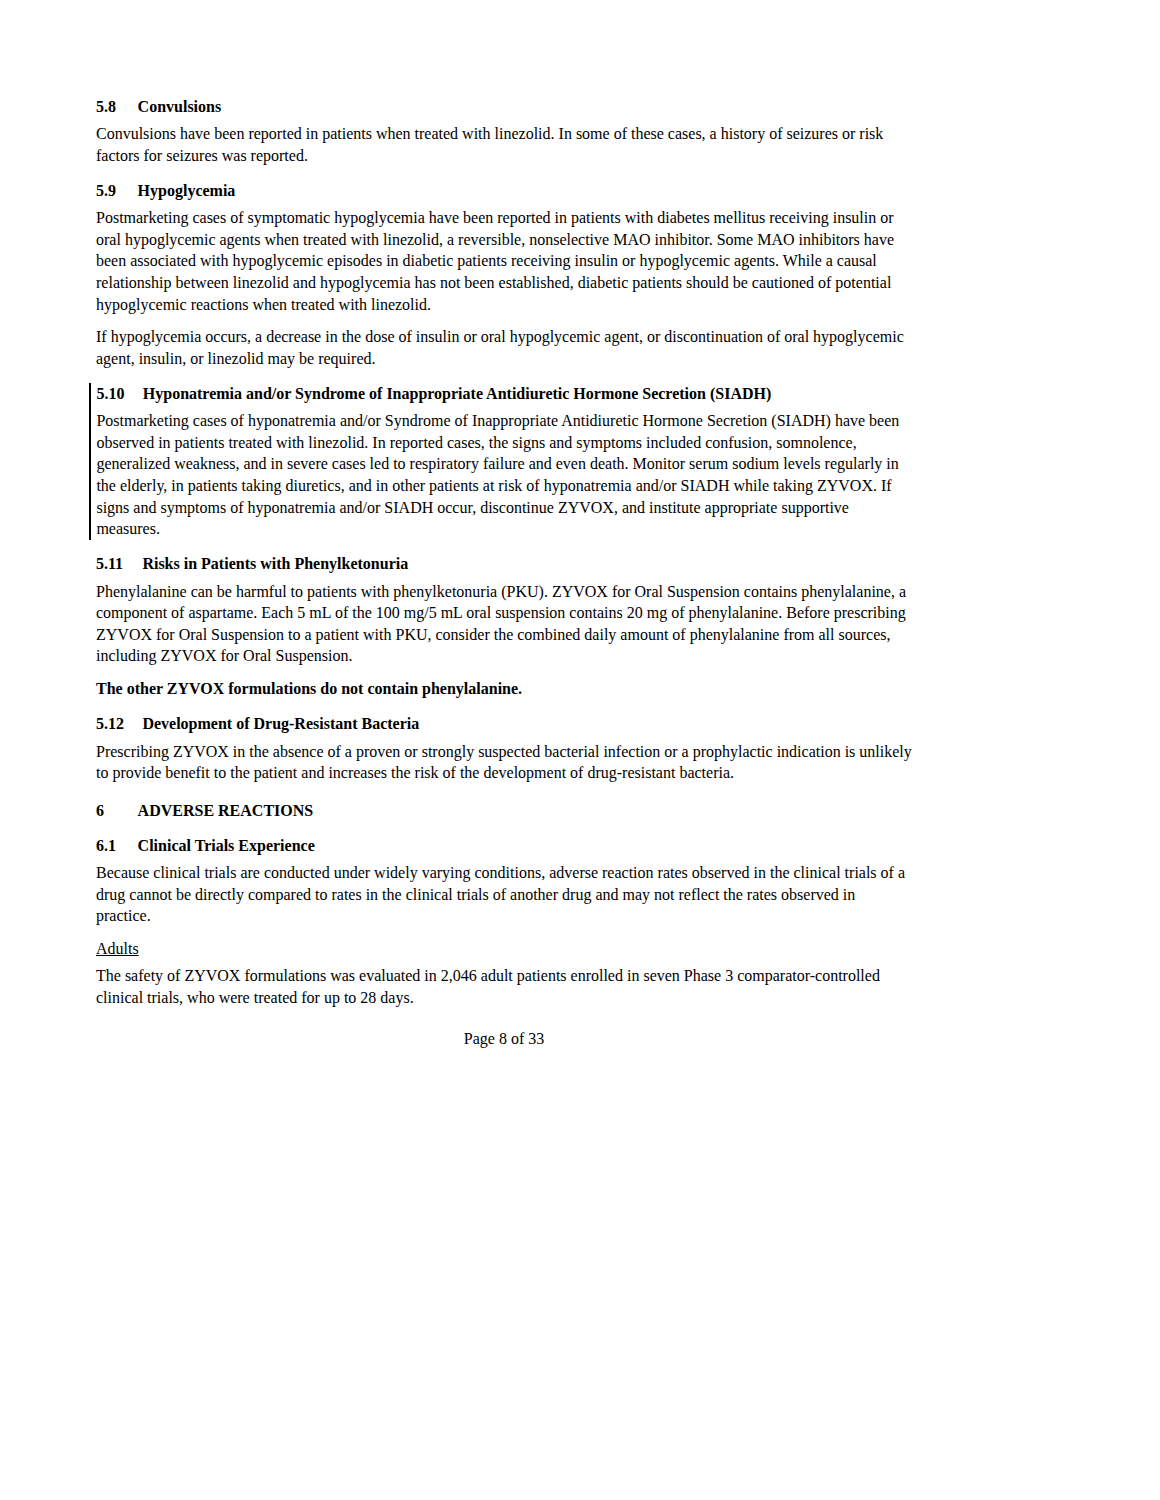5.8 Convulsions
Convulsions have been reported in patients when treated with linezolid. In some of these cases, a history of seizures or risk factors for seizures was reported.
5.9 Hypoglycemia
Postmarketing cases of symptomatic hypoglycemia have been reported in patients with diabetes mellitus receiving insulin or oral hypoglycemic agents when treated with linezolid, a reversible, nonselective MAO inhibitor. Some MAO inhibitors have been associated with hypoglycemic episodes in diabetic patients receiving insulin or hypoglycemic agents. While a causal relationship between linezolid and hypoglycemia has not been established, diabetic patients should be cautioned of potential hypoglycemic reactions when treated with linezolid.
If hypoglycemia occurs, a decrease in the dose of insulin or oral hypoglycemic agent, or discontinuation of oral hypoglycemic agent, insulin, or linezolid may be required.
5.10 Hyponatremia and/or Syndrome of Inappropriate Antidiuretic Hormone Secretion (SIADH)
Postmarketing cases of hyponatremia and/or Syndrome of Inappropriate Antidiuretic Hormone Secretion (SIADH) have been observed in patients treated with linezolid. In reported cases, the signs and symptoms included confusion, somnolence, generalized weakness, and in severe cases led to respiratory failure and even death. Monitor serum sodium levels regularly in the elderly, in patients taking diuretics, and in other patients at risk of hyponatremia and/or SIADH while taking ZYVOX. If signs and symptoms of hyponatremia and/or SIADH occur, discontinue ZYVOX, and institute appropriate supportive measures.
5.11 Risks in Patients with Phenylketonuria
Phenylalanine can be harmful to patients with phenylketonuria (PKU). ZYVOX for Oral Suspension contains phenylalanine, a component of aspartame. Each 5 mL of the 100 mg/5 mL oral suspension contains 20 mg of phenylalanine. Before prescribing ZYVOX for Oral Suspension to a patient with PKU, consider the combined daily amount of phenylalanine from all sources, including ZYVOX for Oral Suspension.
The other ZYVOX formulations do not contain phenylalanine.
5.12 Development of Drug-Resistant Bacteria
Prescribing ZYVOX in the absence of a proven or strongly suspected bacterial infection or a prophylactic indication is unlikely to provide benefit to the patient and increases the risk of the development of drug-resistant bacteria.
6 ADVERSE REACTIONS
6.1 Clinical Trials Experience
Because clinical trials are conducted under widely varying conditions, adverse reaction rates observed in the clinical trials of a drug cannot be directly compared to rates in the clinical trials of another drug and may not reflect the rates observed in practice.
Adults
The safety of ZYVOX formulations was evaluated in 2,046 adult patients enrolled in seven Phase 3 comparator-controlled clinical trials, who were treated for up to 28 days.
Page 8 of 33